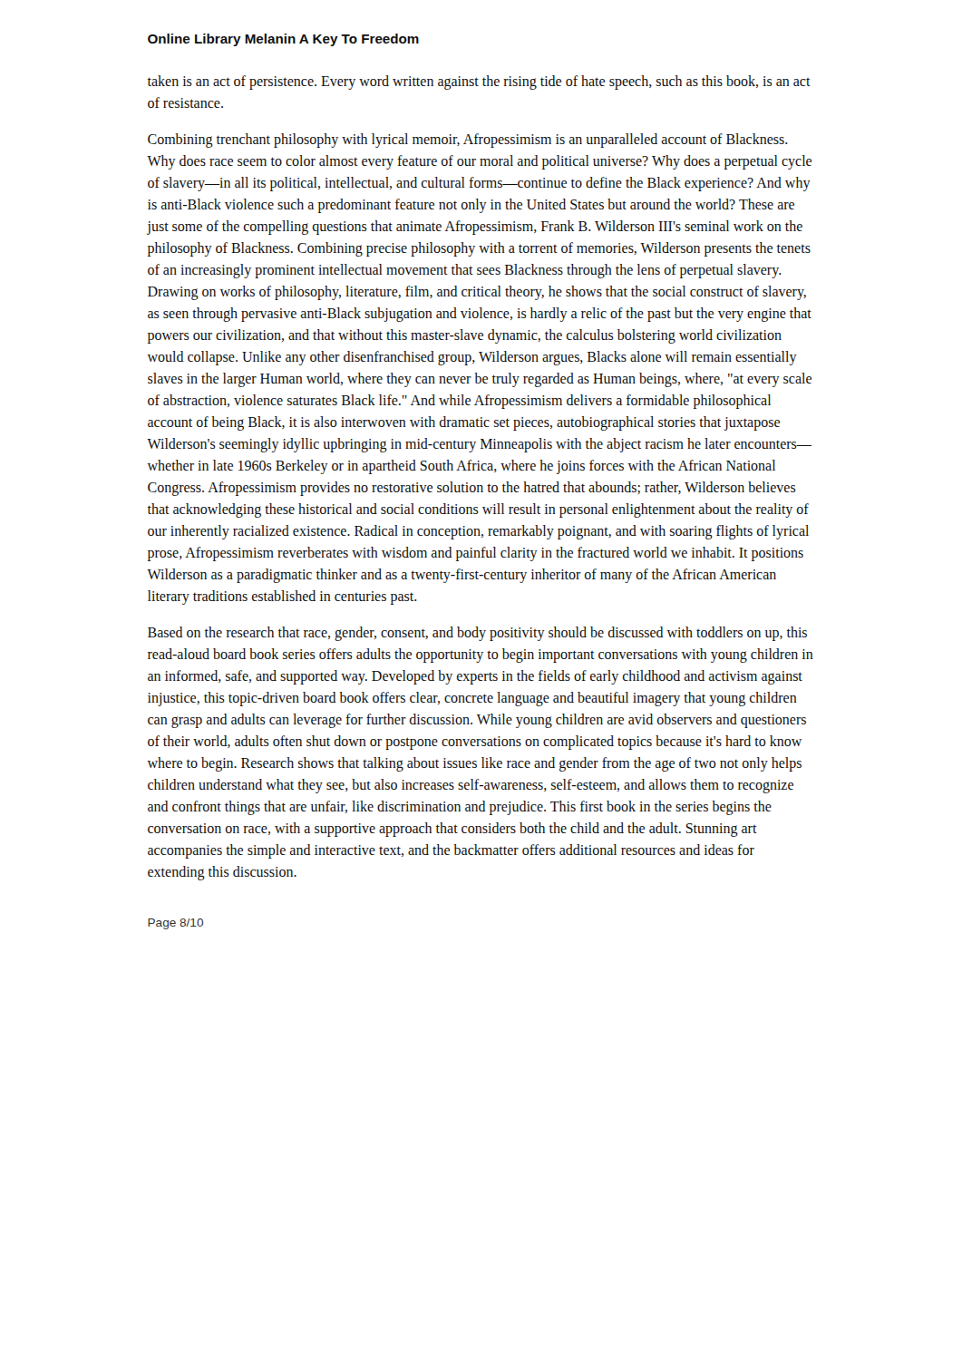Online Library Melanin A Key To Freedom
taken is an act of persistence. Every word written against the rising tide of hate speech, such as this book, is an act of resistance.
Combining trenchant philosophy with lyrical memoir, Afropessimism is an unparalleled account of Blackness. Why does race seem to color almost every feature of our moral and political universe? Why does a perpetual cycle of slavery—in all its political, intellectual, and cultural forms—continue to define the Black experience? And why is anti-Black violence such a predominant feature not only in the United States but around the world? These are just some of the compelling questions that animate Afropessimism, Frank B. Wilderson III's seminal work on the philosophy of Blackness. Combining precise philosophy with a torrent of memories, Wilderson presents the tenets of an increasingly prominent intellectual movement that sees Blackness through the lens of perpetual slavery. Drawing on works of philosophy, literature, film, and critical theory, he shows that the social construct of slavery, as seen through pervasive anti-Black subjugation and violence, is hardly a relic of the past but the very engine that powers our civilization, and that without this master-slave dynamic, the calculus bolstering world civilization would collapse. Unlike any other disenfranchised group, Wilderson argues, Blacks alone will remain essentially slaves in the larger Human world, where they can never be truly regarded as Human beings, where, "at every scale of abstraction, violence saturates Black life." And while Afropessimism delivers a formidable philosophical account of being Black, it is also interwoven with dramatic set pieces, autobiographical stories that juxtapose Wilderson's seemingly idyllic upbringing in mid-century Minneapolis with the abject racism he later encounters—whether in late 1960s Berkeley or in apartheid South Africa, where he joins forces with the African National Congress. Afropessimism provides no restorative solution to the hatred that abounds; rather, Wilderson believes that acknowledging these historical and social conditions will result in personal enlightenment about the reality of our inherently racialized existence. Radical in conception, remarkably poignant, and with soaring flights of lyrical prose, Afropessimism reverberates with wisdom and painful clarity in the fractured world we inhabit. It positions Wilderson as a paradigmatic thinker and as a twenty-first-century inheritor of many of the African American literary traditions established in centuries past.
Based on the research that race, gender, consent, and body positivity should be discussed with toddlers on up, this read-aloud board book series offers adults the opportunity to begin important conversations with young children in an informed, safe, and supported way. Developed by experts in the fields of early childhood and activism against injustice, this topic-driven board book offers clear, concrete language and beautiful imagery that young children can grasp and adults can leverage for further discussion. While young children are avid observers and questioners of their world, adults often shut down or postpone conversations on complicated topics because it's hard to know where to begin. Research shows that talking about issues like race and gender from the age of two not only helps children understand what they see, but also increases self-awareness, self-esteem, and allows them to recognize and confront things that are unfair, like discrimination and prejudice. This first book in the series begins the conversation on race, with a supportive approach that considers both the child and the adult. Stunning art accompanies the simple and interactive text, and the backmatter offers additional resources and ideas for extending this discussion.
Page 8/10